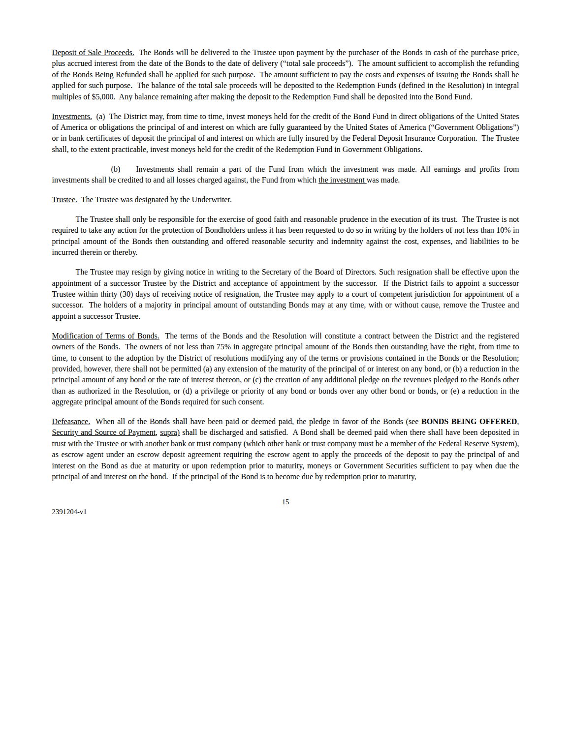Deposit of Sale Proceeds. The Bonds will be delivered to the Trustee upon payment by the purchaser of the Bonds in cash of the purchase price, plus accrued interest from the date of the Bonds to the date of delivery (“total sale proceeds”). The amount sufficient to accomplish the refunding of the Bonds Being Refunded shall be applied for such purpose. The amount sufficient to pay the costs and expenses of issuing the Bonds shall be applied for such purpose. The balance of the total sale proceeds will be deposited to the Redemption Funds (defined in the Resolution) in integral multiples of $5,000. Any balance remaining after making the deposit to the Redemption Fund shall be deposited into the Bond Fund.
Investments. (a) The District may, from time to time, invest moneys held for the credit of the Bond Fund in direct obligations of the United States of America or obligations the principal of and interest on which are fully guaranteed by the United States of America (“Government Obligations”) or in bank certificates of deposit the principal of and interest on which are fully insured by the Federal Deposit Insurance Corporation. The Trustee shall, to the extent practicable, invest moneys held for the credit of the Redemption Fund in Government Obligations.
(b)  Investments shall remain a part of the Fund from which the investment was made. All earnings and profits from investments shall be credited to and all losses charged against, the Fund from which the investment was made.
Trustee. The Trustee was designated by the Underwriter.
The Trustee shall only be responsible for the exercise of good faith and reasonable prudence in the execution of its trust. The Trustee is not required to take any action for the protection of Bondholders unless it has been requested to do so in writing by the holders of not less than 10% in principal amount of the Bonds then outstanding and offered reasonable security and indemnity against the cost, expenses, and liabilities to be incurred therein or thereby.
The Trustee may resign by giving notice in writing to the Secretary of the Board of Directors. Such resignation shall be effective upon the appointment of a successor Trustee by the District and acceptance of appointment by the successor. If the District fails to appoint a successor Trustee within thirty (30) days of receiving notice of resignation, the Trustee may apply to a court of competent jurisdiction for appointment of a successor. The holders of a majority in principal amount of outstanding Bonds may at any time, with or without cause, remove the Trustee and appoint a successor Trustee.
Modification of Terms of Bonds. The terms of the Bonds and the Resolution will constitute a contract between the District and the registered owners of the Bonds. The owners of not less than 75% in aggregate principal amount of the Bonds then outstanding have the right, from time to time, to consent to the adoption by the District of resolutions modifying any of the terms or provisions contained in the Bonds or the Resolution; provided, however, there shall not be permitted (a) any extension of the maturity of the principal of or interest on any bond, or (b) a reduction in the principal amount of any bond or the rate of interest thereon, or (c) the creation of any additional pledge on the revenues pledged to the Bonds other than as authorized in the Resolution, or (d) a privilege or priority of any bond or bonds over any other bond or bonds, or (e) a reduction in the aggregate principal amount of the Bonds required for such consent.
Defeasance. When all of the Bonds shall have been paid or deemed paid, the pledge in favor of the Bonds (see BONDS BEING OFFERED, Security and Source of Payment, supra) shall be discharged and satisfied. A Bond shall be deemed paid when there shall have been deposited in trust with the Trustee or with another bank or trust company (which other bank or trust company must be a member of the Federal Reserve System), as escrow agent under an escrow deposit agreement requiring the escrow agent to apply the proceeds of the deposit to pay the principal of and interest on the Bond as due at maturity or upon redemption prior to maturity, moneys or Government Securities sufficient to pay when due the principal of and interest on the bond. If the principal of the Bond is to become due by redemption prior to maturity,
15
2391204-v1